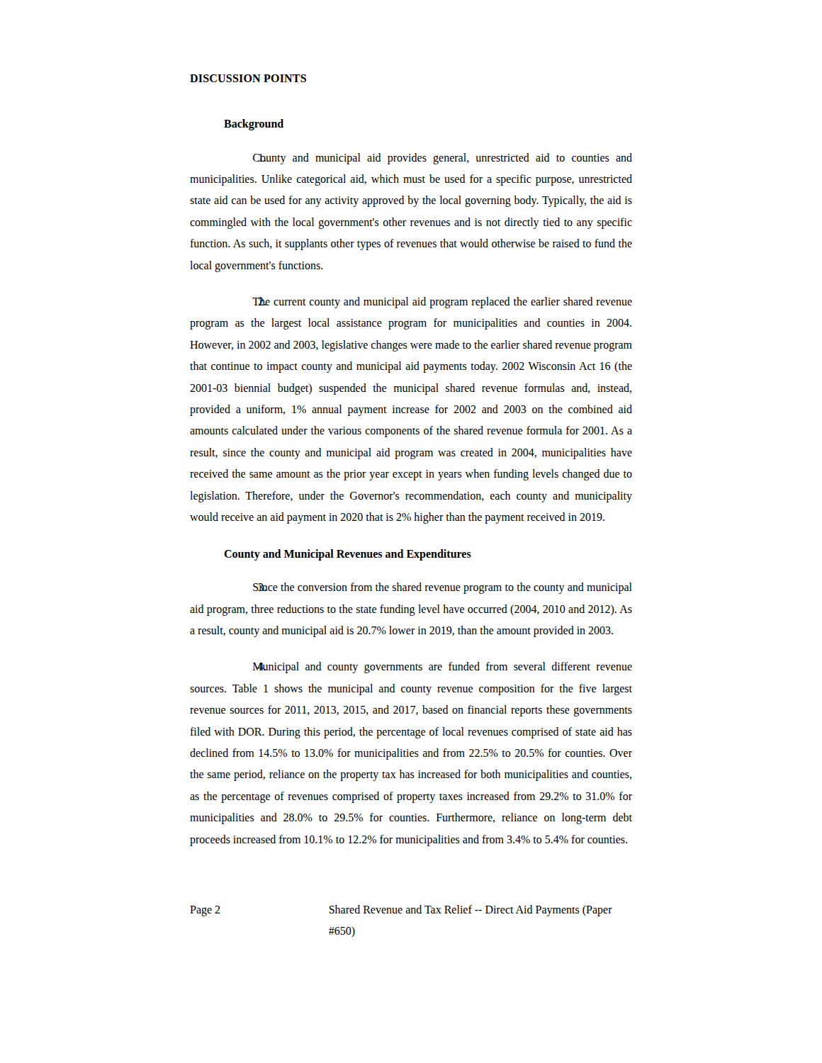DISCUSSION POINTS
Background
1. County and municipal aid provides general, unrestricted aid to counties and municipalities. Unlike categorical aid, which must be used for a specific purpose, unrestricted state aid can be used for any activity approved by the local governing body. Typically, the aid is commingled with the local government's other revenues and is not directly tied to any specific function. As such, it supplants other types of revenues that would otherwise be raised to fund the local government's functions.
2. The current county and municipal aid program replaced the earlier shared revenue program as the largest local assistance program for municipalities and counties in 2004. However, in 2002 and 2003, legislative changes were made to the earlier shared revenue program that continue to impact county and municipal aid payments today. 2002 Wisconsin Act 16 (the 2001-03 biennial budget) suspended the municipal shared revenue formulas and, instead, provided a uniform, 1% annual payment increase for 2002 and 2003 on the combined aid amounts calculated under the various components of the shared revenue formula for 2001. As a result, since the county and municipal aid program was created in 2004, municipalities have received the same amount as the prior year except in years when funding levels changed due to legislation. Therefore, under the Governor's recommendation, each county and municipality would receive an aid payment in 2020 that is 2% higher than the payment received in 2019.
County and Municipal Revenues and Expenditures
3. Since the conversion from the shared revenue program to the county and municipal aid program, three reductions to the state funding level have occurred (2004, 2010 and 2012). As a result, county and municipal aid is 20.7% lower in 2019, than the amount provided in 2003.
4. Municipal and county governments are funded from several different revenue sources. Table 1 shows the municipal and county revenue composition for the five largest revenue sources for 2011, 2013, 2015, and 2017, based on financial reports these governments filed with DOR. During this period, the percentage of local revenues comprised of state aid has declined from 14.5% to 13.0% for municipalities and from 22.5% to 20.5% for counties. Over the same period, reliance on the property tax has increased for both municipalities and counties, as the percentage of revenues comprised of property taxes increased from 29.2% to 31.0% for municipalities and 28.0% to 29.5% for counties. Furthermore, reliance on long-term debt proceeds increased from 10.1% to 12.2% for municipalities and from 3.4% to 5.4% for counties.
Page 2
Shared Revenue and Tax Relief -- Direct Aid Payments (Paper #650)